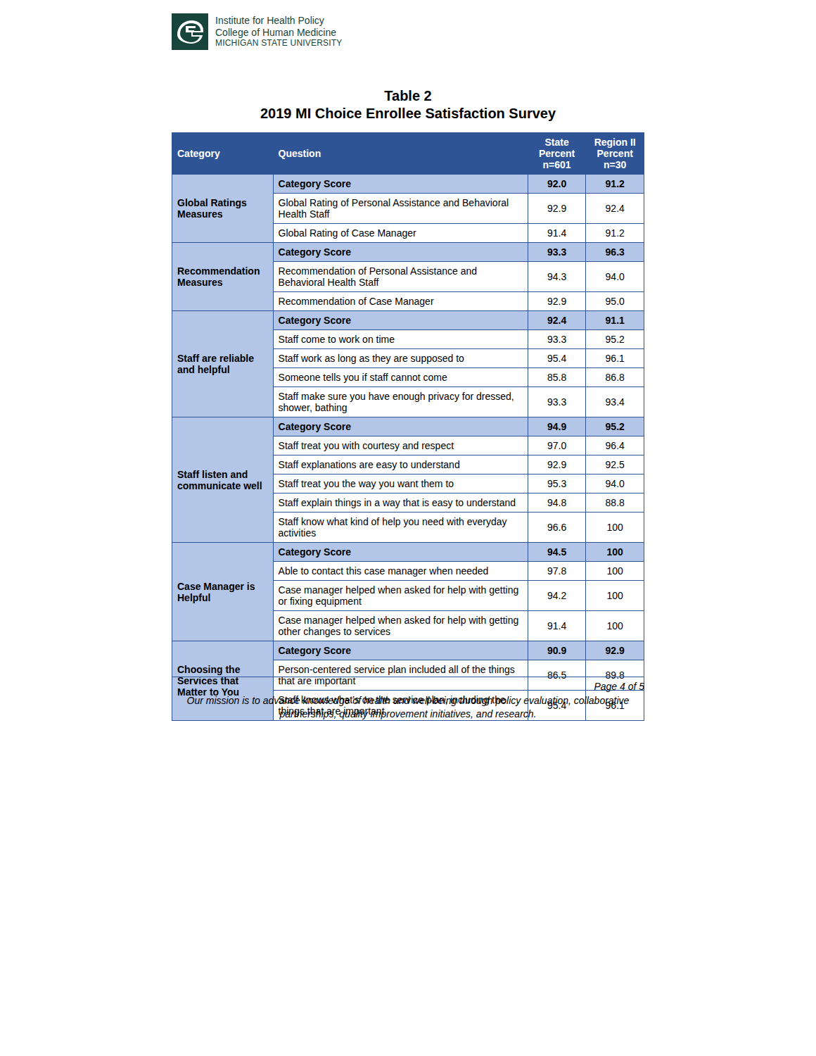Institute for Health Policy
College of Human Medicine
MICHIGAN STATE UNIVERSITY
Table 22019 MI Choice Enrollee Satisfaction Survey
| Category | Question | State Percent n=601 | Region II Percent n=30 |
| --- | --- | --- | --- |
| Global Ratings Measures | Category Score | 92.0 | 91.2 |
| Global Rating of Personal Assistance and Behavioral Health Staff | 92.9 | 92.4 |
| Global Rating of Case Manager | 91.4 | 91.2 |
| Recommendation Measures | Category Score | 93.3 | 96.3 |
| Recommendation of Personal Assistance and Behavioral Health Staff | 94.3 | 94.0 |
| Recommendation of Case Manager | 92.9 | 95.0 |
| Staff are reliable and helpful | Category Score | 92.4 | 91.1 |
| Staff come to work on time | 93.3 | 95.2 |
| Staff work as long as they are supposed to | 95.4 | 96.1 |
| Someone tells you if staff cannot come | 85.8 | 86.8 |
| Staff make sure you have enough privacy for dressed, shower, bathing | 93.3 | 93.4 |
| Staff listen and communicate well | Category Score | 94.9 | 95.2 |
| Staff treat you with courtesy and respect | 97.0 | 96.4 |
| Staff explanations are easy to understand | 92.9 | 92.5 |
| Staff treat you the way you want them to | 95.3 | 94.0 |
| Staff explain things in a way that is easy to understand | 94.8 | 88.8 |
| Staff know what kind of help you need with everyday activities | 96.6 | 100 |
| Case Manager is Helpful | Category Score | 94.5 | 100 |
| Able to contact this case manager when needed | 97.8 | 100 |
| Case manager helped when asked for help with getting or fixing equipment | 94.2 | 100 |
| Case manager helped when asked for help with getting other changes to services | 91.4 | 100 |
| Choosing the Services that Matter to You | Category Score | 90.9 | 92.9 |
| Person-centered service plan included all of the things that are important | 86.5 | 89.8 |
| Staff knows what’s on the service plan, including the things that are important | 95.4 | 96.1 |
Page 4 of 5
Our mission is to advance knowledge of health and well-being through policy evaluation, collaborative partnerships, quality improvement initiatives, and research.